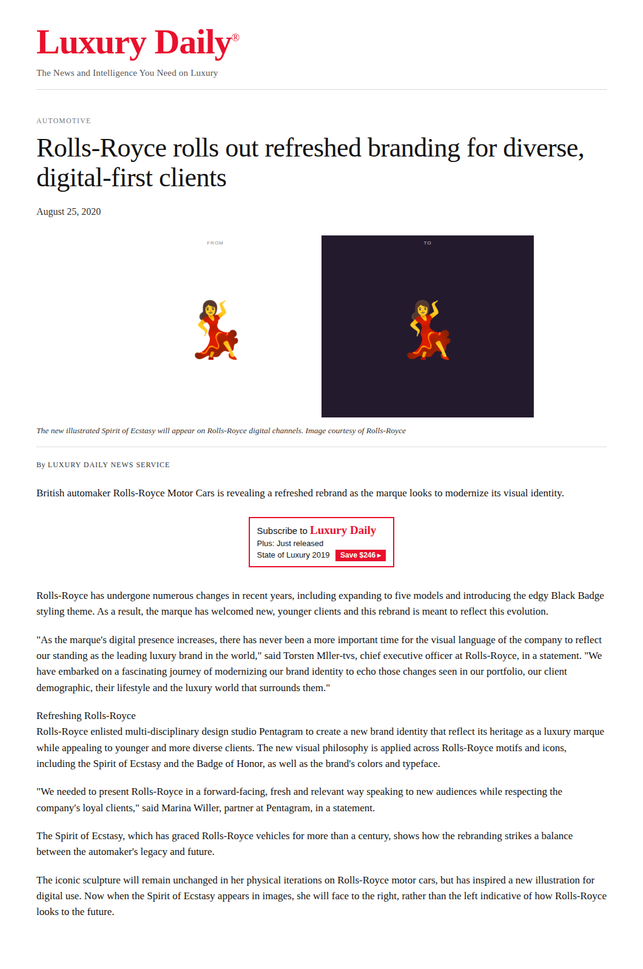Luxury Daily®
The News and Intelligence You Need on Luxury
Automotive
Rolls-Royce rolls out refreshed branding for diverse, digital-first clients
August 25, 2020
From
💃
To
💃
The new illustrated Spirit of Ecstasy will appear on Rolls-Royce digital channels. Image courtesy of Rolls-Royce
By Luxury Daily News Service
British automaker Rolls-Royce Motor Cars is revealing a refreshed rebrand as the marque looks to modernize its visual identity.
Subscribe to Luxury Daily
Plus: Just released
State of Luxury 2019 Save $246 ▸
Rolls-Royce has undergone numerous changes in recent years, including expanding to five models and introducing the edgy Black Badge styling theme. As a result, the marque has welcomed new, younger clients and this rebrand is meant to reflect this evolution.
"As the marque's digital presence increases, there has never been a more important time for the visual language of the company to reflect our standing as the leading luxury brand in the world," said Torsten Mller-tvs, chief executive officer at Rolls-Royce, in a statement. "We have embarked on a fascinating journey of modernizing our brand identity to echo those changes seen in our portfolio, our client demographic, their lifestyle and the luxury world that surrounds them."
Refreshing Rolls-Royce
Rolls-Royce enlisted multi-disciplinary design studio Pentagram to create a new brand identity that reflect its heritage as a luxury marque while appealing to younger and more diverse clients. The new visual philosophy is applied across Rolls-Royce motifs and icons, including the Spirit of Ecstasy and the Badge of Honor, as well as the brand's colors and typeface.
"We needed to present Rolls-Royce in a forward-facing, fresh and relevant way speaking to new audiences while respecting the company's loyal clients," said Marina Willer, partner at Pentagram, in a statement.
The Spirit of Ecstasy, which has graced Rolls-Royce vehicles for more than a century, shows how the rebranding strikes a balance between the automaker's legacy and future.
The iconic sculpture will remain unchanged in her physical iterations on Rolls-Royce motor cars, but has inspired a new illustration for digital use. Now when the Spirit of Ecstasy appears in images, she will face to the right, rather than the left indicative of how Rolls-Royce looks to the future.